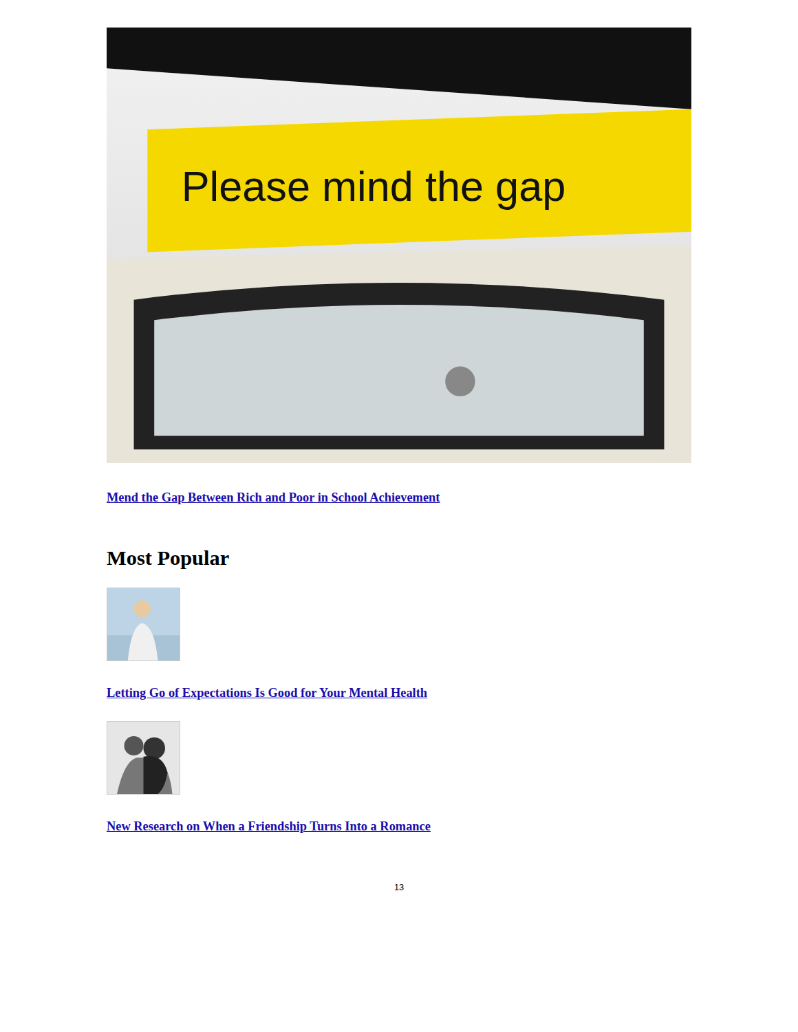Mend the Gap Between Rich and Poor in School Achievement
Most Popular
Letting Go of Expectations Is Good for Your Mental Health
New Research on When a Friendship Turns Into a Romance
13